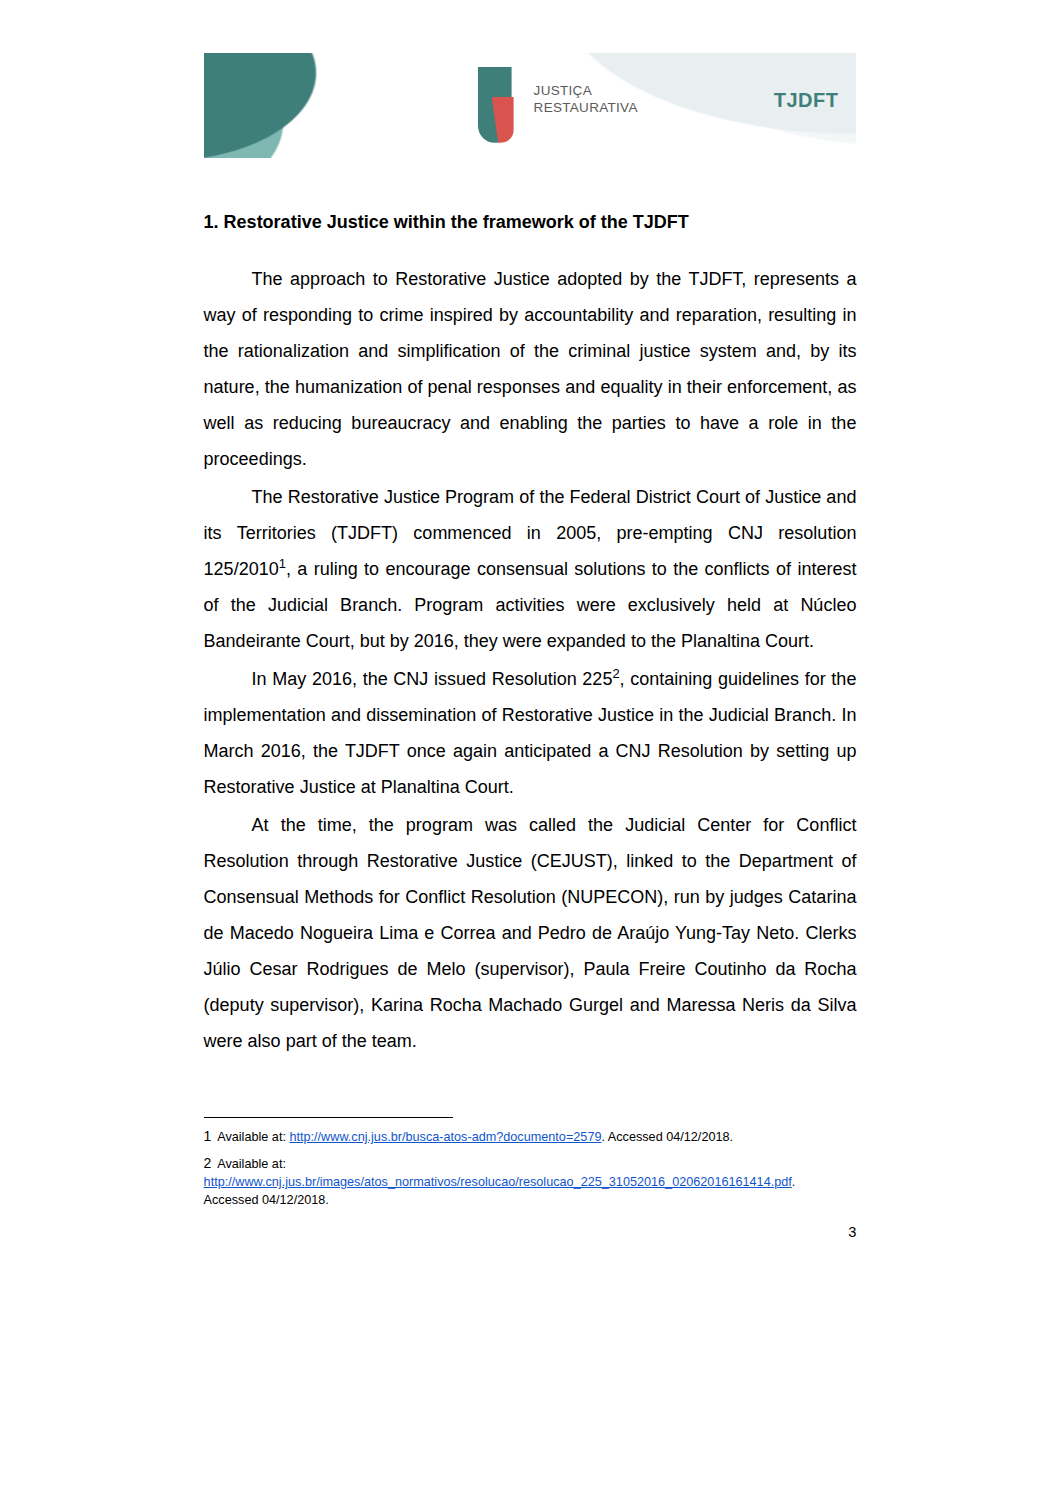JUSTIÇA RESTAURATIVA
TJDFT
1. Restorative Justice within the framework of the TJDFT
The approach to Restorative Justice adopted by the TJDFT, represents a way of responding to crime inspired by accountability and reparation, resulting in the rationalization and simplification of the criminal justice system and, by its nature, the humanization of penal responses and equality in their enforcement, as well as reducing bureaucracy and enabling the parties to have a role in the proceedings.
The Restorative Justice Program of the Federal District Court of Justice and its Territories (TJDFT) commenced in 2005, pre-empting CNJ resolution 125/20101, a ruling to encourage consensual solutions to the conflicts of interest of the Judicial Branch. Program activities were exclusively held at Núcleo Bandeirante Court, but by 2016, they were expanded to the Planaltina Court.
In May 2016, the CNJ issued Resolution 2252, containing guidelines for the implementation and dissemination of Restorative Justice in the Judicial Branch. In March 2016, the TJDFT once again anticipated a CNJ Resolution by setting up Restorative Justice at Planaltina Court.
At the time, the program was called the Judicial Center for Conflict Resolution through Restorative Justice (CEJUST), linked to the Department of Consensual Methods for Conflict Resolution (NUPECON), run by judges Catarina de Macedo Nogueira Lima e Correa and Pedro de Araújo Yung-Tay Neto. Clerks Júlio Cesar Rodrigues de Melo (supervisor), Paula Freire Coutinho da Rocha (deputy supervisor), Karina Rocha Machado Gurgel and Maressa Neris da Silva were also part of the team.
1 Available at: http://www.cnj.jus.br/busca-atos-adm?documento=2579. Accessed 04/12/2018.
2 Available at:
http://www.cnj.jus.br/images/atos_normativos/resolucao/resolucao_225_31052016_02062016161414.pdf.
Accessed 04/12/2018.
3